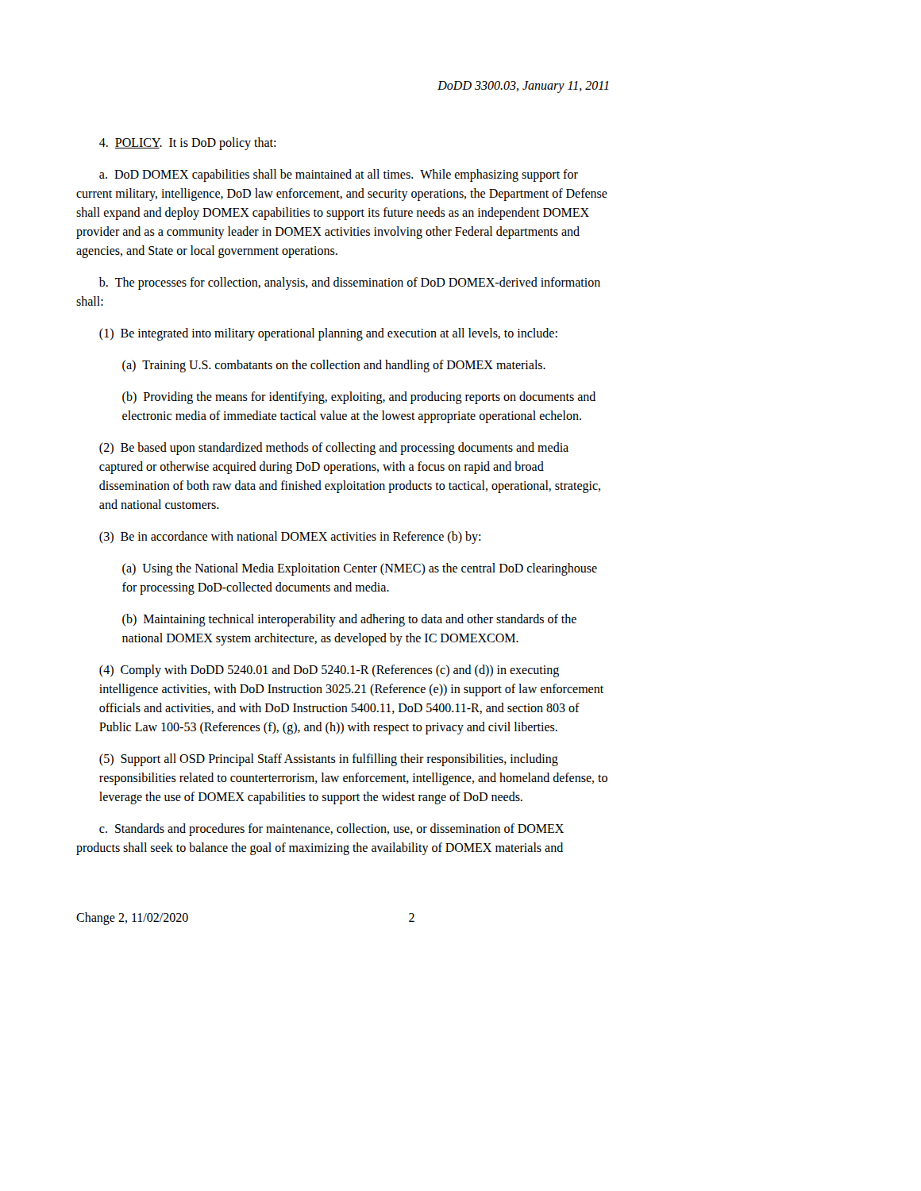DoDD 3300.03, January 11, 2011
4. POLICY. It is DoD policy that:
a. DoD DOMEX capabilities shall be maintained at all times. While emphasizing support for current military, intelligence, DoD law enforcement, and security operations, the Department of Defense shall expand and deploy DOMEX capabilities to support its future needs as an independent DOMEX provider and as a community leader in DOMEX activities involving other Federal departments and agencies, and State or local government operations.
b. The processes for collection, analysis, and dissemination of DoD DOMEX-derived information shall:
(1) Be integrated into military operational planning and execution at all levels, to include:
(a) Training U.S. combatants on the collection and handling of DOMEX materials.
(b) Providing the means for identifying, exploiting, and producing reports on documents and electronic media of immediate tactical value at the lowest appropriate operational echelon.
(2) Be based upon standardized methods of collecting and processing documents and media captured or otherwise acquired during DoD operations, with a focus on rapid and broad dissemination of both raw data and finished exploitation products to tactical, operational, strategic, and national customers.
(3) Be in accordance with national DOMEX activities in Reference (b) by:
(a) Using the National Media Exploitation Center (NMEC) as the central DoD clearinghouse for processing DoD-collected documents and media.
(b) Maintaining technical interoperability and adhering to data and other standards of the national DOMEX system architecture, as developed by the IC DOMEXCOM.
(4) Comply with DoDD 5240.01 and DoD 5240.1-R (References (c) and (d)) in executing intelligence activities, with DoD Instruction 3025.21 (Reference (e)) in support of law enforcement officials and activities, and with DoD Instruction 5400.11, DoD 5400.11-R, and section 803 of Public Law 100-53 (References (f), (g), and (h)) with respect to privacy and civil liberties.
(5) Support all OSD Principal Staff Assistants in fulfilling their responsibilities, including responsibilities related to counterterrorism, law enforcement, intelligence, and homeland defense, to leverage the use of DOMEX capabilities to support the widest range of DoD needs.
c. Standards and procedures for maintenance, collection, use, or dissemination of DOMEX products shall seek to balance the goal of maximizing the availability of DOMEX materials and
Change 2, 11/02/2020 2